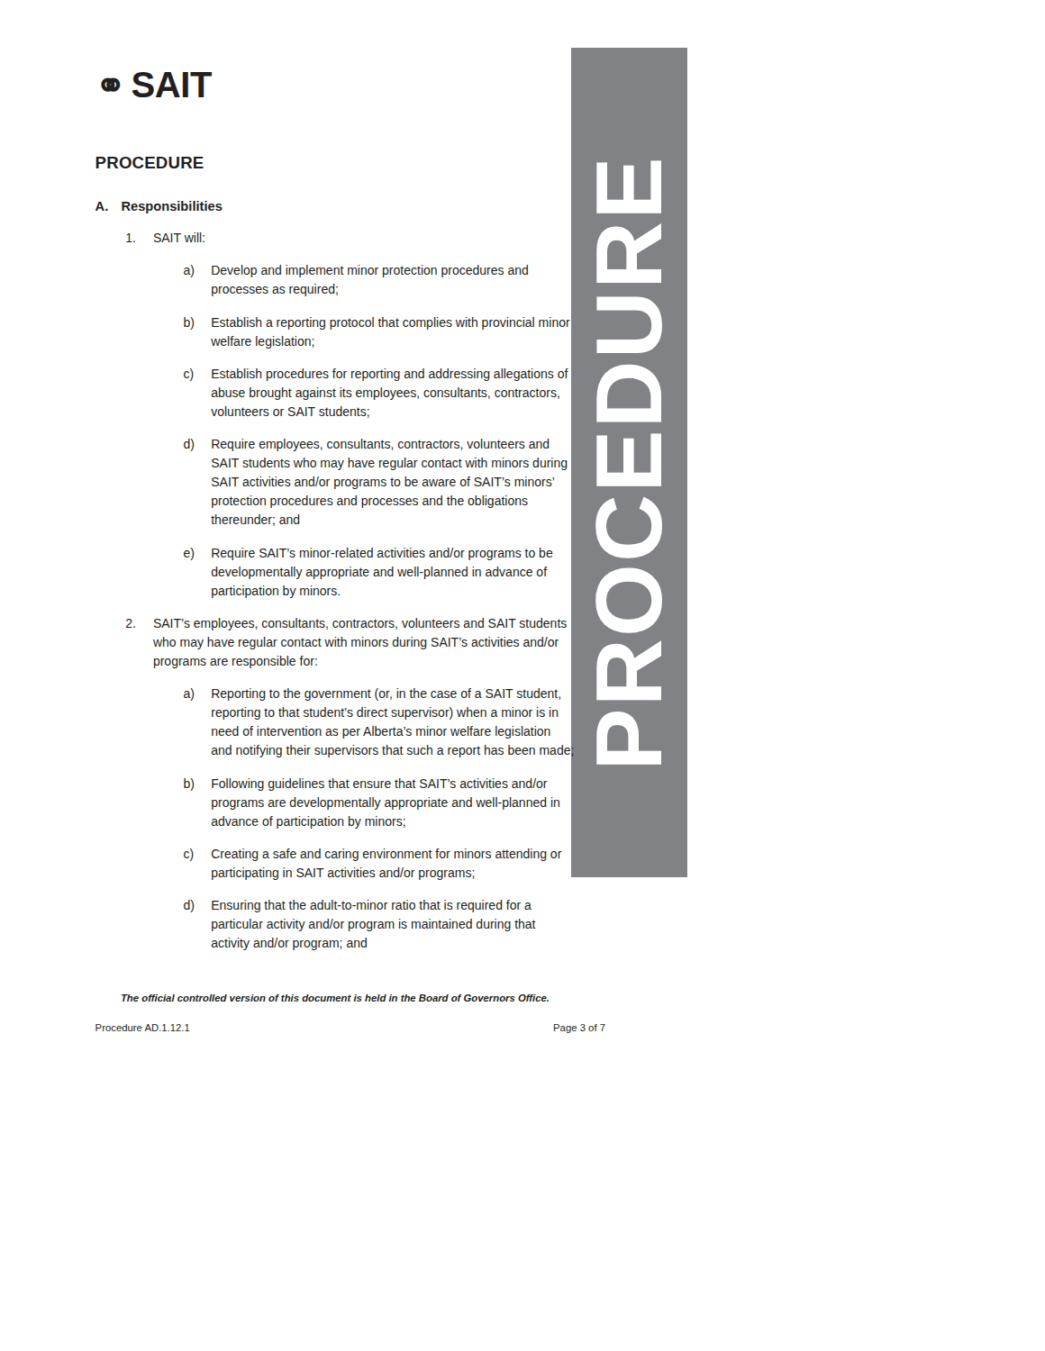PROCEDURE
⚭SAIT
PROCEDURE
A. Responsibilities
1. SAIT will:
a) Develop and implement minor protection procedures and processes as required;
b) Establish a reporting protocol that complies with provincial minor welfare legislation;
c) Establish procedures for reporting and addressing allegations of abuse brought against its employees, consultants, contractors, volunteers or SAIT students;
d) Require employees, consultants, contractors, volunteers and SAIT students who may have regular contact with minors during SAIT activities and/or programs to be aware of SAIT’s minors’ protection procedures and processes and the obligations thereunder; and
e) Require SAIT’s minor-related activities and/or programs to be developmentally appropriate and well-planned in advance of participation by minors.
2. SAIT’s employees, consultants, contractors, volunteers and SAIT students who may have regular contact with minors during SAIT’s activities and/or programs are responsible for:
a) Reporting to the government (or, in the case of a SAIT student, reporting to that student’s direct supervisor) when a minor is in need of intervention as per Alberta’s minor welfare legislation and notifying their supervisors that such a report has been made;
b) Following guidelines that ensure that SAIT’s activities and/or programs are developmentally appropriate and well-planned in advance of participation by minors;
c) Creating a safe and caring environment for minors attending or participating in SAIT activities and/or programs;
d) Ensuring that the adult-to-minor ratio that is required for a particular activity and/or program is maintained during that activity and/or program; and
The official controlled version of this document is held in the Board of Governors Office.
Procedure AD.1.12.1 Page 3 of 7